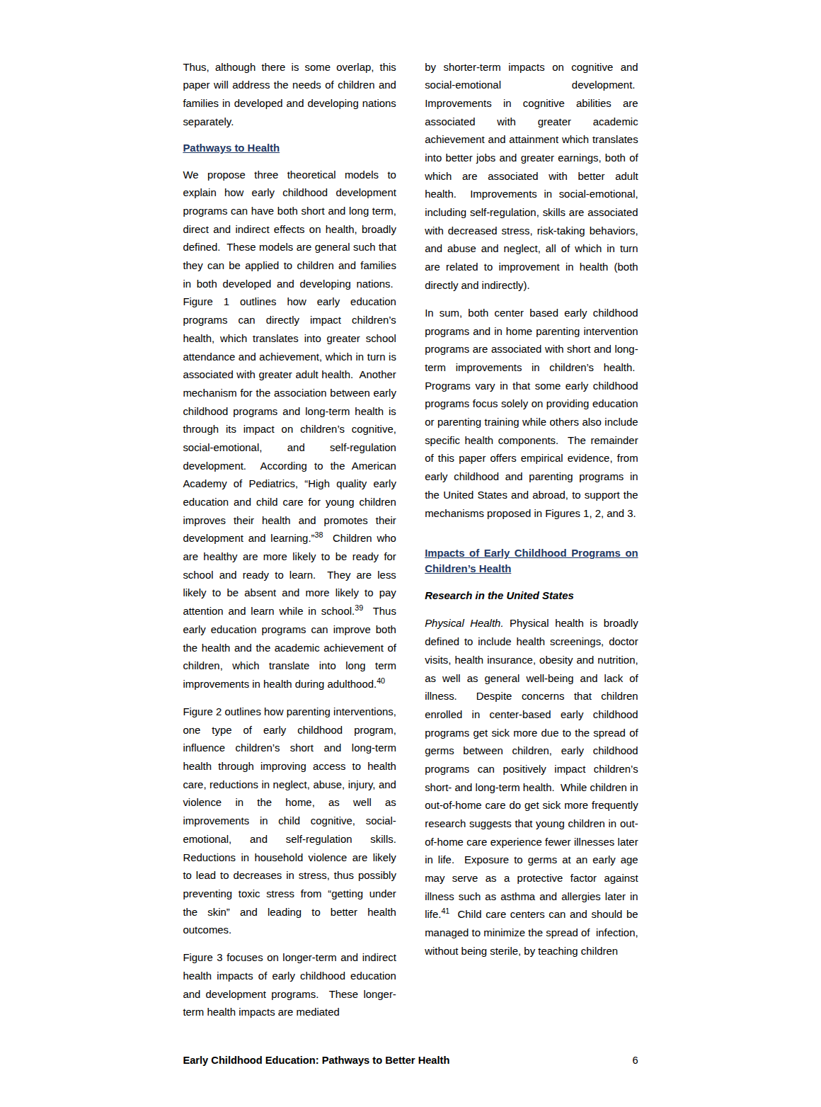Thus, although there is some overlap, this paper will address the needs of children and families in developed and developing nations separately.
Pathways to Health
We propose three theoretical models to explain how early childhood development programs can have both short and long term, direct and indirect effects on health, broadly defined. These models are general such that they can be applied to children and families in both developed and developing nations. Figure 1 outlines how early education programs can directly impact children’s health, which translates into greater school attendance and achievement, which in turn is associated with greater adult health. Another mechanism for the association between early childhood programs and long-term health is through its impact on children’s cognitive, social-emotional, and self-regulation development. According to the American Academy of Pediatrics, “High quality early education and child care for young children improves their health and promotes their development and learning.”38 Children who are healthy are more likely to be ready for school and ready to learn. They are less likely to be absent and more likely to pay attention and learn while in school.39 Thus early education programs can improve both the health and the academic achievement of children, which translate into long term improvements in health during adulthood.40
Figure 2 outlines how parenting interventions, one type of early childhood program, influence children’s short and long-term health through improving access to health care, reductions in neglect, abuse, injury, and violence in the home, as well as improvements in child cognitive, social-emotional, and self-regulation skills. Reductions in household violence are likely to lead to decreases in stress, thus possibly preventing toxic stress from “getting under the skin” and leading to better health outcomes.
Figure 3 focuses on longer-term and indirect health impacts of early childhood education and development programs. These longer-term health impacts are mediated
by shorter-term impacts on cognitive and social-emotional development. Improvements in cognitive abilities are associated with greater academic achievement and attainment which translates into better jobs and greater earnings, both of which are associated with better adult health. Improvements in social-emotional, including self-regulation, skills are associated with decreased stress, risk-taking behaviors, and abuse and neglect, all of which in turn are related to improvement in health (both directly and indirectly).
In sum, both center based early childhood programs and in home parenting intervention programs are associated with short and long-term improvements in children’s health. Programs vary in that some early childhood programs focus solely on providing education or parenting training while others also include specific health components. The remainder of this paper offers empirical evidence, from early childhood and parenting programs in the United States and abroad, to support the mechanisms proposed in Figures 1, 2, and 3.
Impacts of Early Childhood Programs on Children’s Health
Research in the United States
Physical Health. Physical health is broadly defined to include health screenings, doctor visits, health insurance, obesity and nutrition, as well as general well-being and lack of illness. Despite concerns that children enrolled in center-based early childhood programs get sick more due to the spread of germs between children, early childhood programs can positively impact children’s short- and long-term health. While children in out-of-home care do get sick more frequently research suggests that young children in out-of-home care experience fewer illnesses later in life. Exposure to germs at an early age may serve as a protective factor against illness such as asthma and allergies later in life.41 Child care centers can and should be managed to minimize the spread of infection, without being sterile, by teaching children
Early Childhood Education: Pathways to Better Health
6